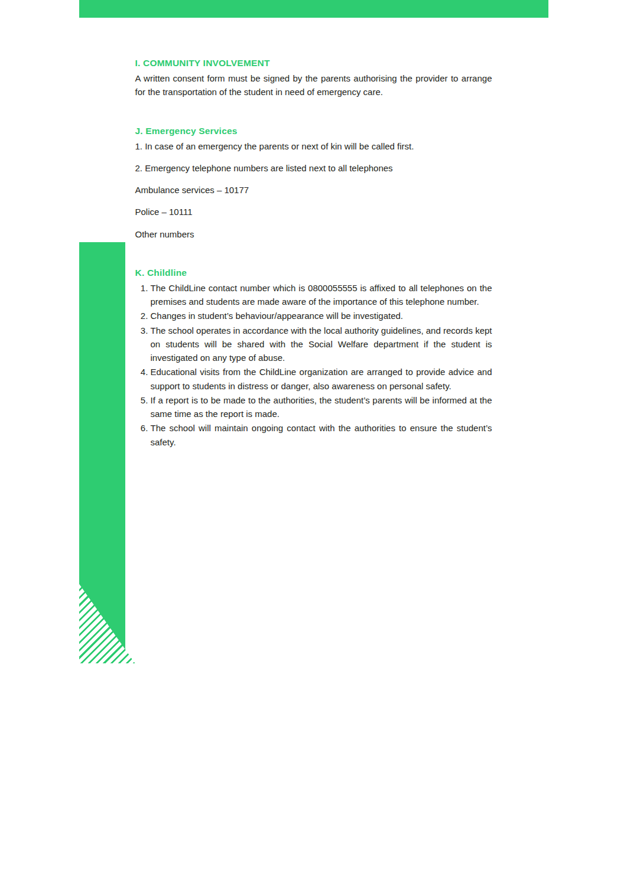I. Community Involvement
A written consent form must be signed by the parents authorising the provider to arrange for the transportation of the student in need of emergency care.
J. Emergency Services
1. In case of an emergency the parents or next of kin will be called first.
2. Emergency telephone numbers are listed next to all telephones
Ambulance services – 10177
Police – 10111
Other numbers
K. Childline
The ChildLine contact number which is 0800055555 is affixed to all telephones on the premises and students are made aware of the importance of this telephone number.
Changes in student’s behaviour/appearance will be investigated.
The school operates in accordance with the local authority guidelines, and records kept on students will be shared with the Social Welfare department if the student is investigated on any type of abuse.
Educational visits from the ChildLine organization are arranged to provide advice and support to students in distress or danger, also awareness on personal safety.
If a report is to be made to the authorities, the student’s parents will be informed at the same time as the report is made.
The school will maintain ongoing contact with the authorities to ensure the student’s safety.